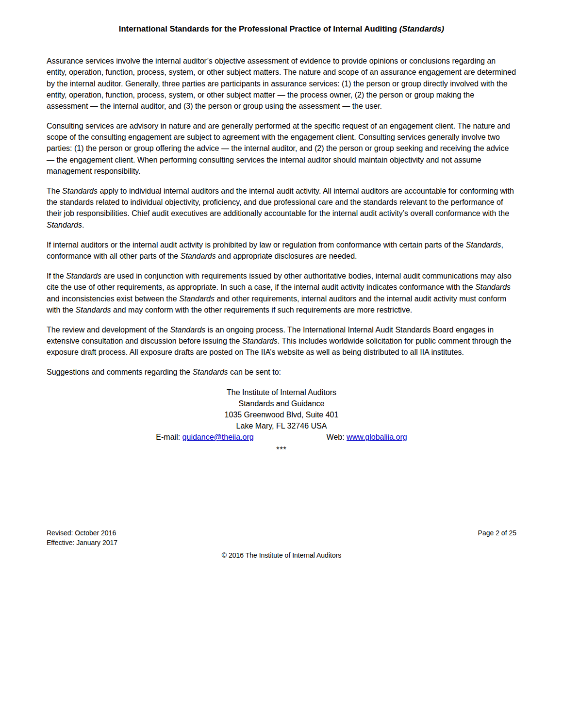International Standards for the Professional Practice of Internal Auditing (Standards)
Assurance services involve the internal auditor’s objective assessment of evidence to provide opinions or conclusions regarding an entity, operation, function, process, system, or other subject matters. The nature and scope of an assurance engagement are determined by the internal auditor. Generally, three parties are participants in assurance services: (1) the person or group directly involved with the entity, operation, function, process, system, or other subject matter — the process owner, (2) the person or group making the assessment — the internal auditor, and (3) the person or group using the assessment — the user.
Consulting services are advisory in nature and are generally performed at the specific request of an engagement client. The nature and scope of the consulting engagement are subject to agreement with the engagement client. Consulting services generally involve two parties: (1) the person or group offering the advice — the internal auditor, and (2) the person or group seeking and receiving the advice — the engagement client. When performing consulting services the internal auditor should maintain objectivity and not assume management responsibility.
The Standards apply to individual internal auditors and the internal audit activity. All internal auditors are accountable for conforming with the standards related to individual objectivity, proficiency, and due professional care and the standards relevant to the performance of their job responsibilities. Chief audit executives are additionally accountable for the internal audit activity’s overall conformance with the Standards.
If internal auditors or the internal audit activity is prohibited by law or regulation from conformance with certain parts of the Standards, conformance with all other parts of the Standards and appropriate disclosures are needed.
If the Standards are used in conjunction with requirements issued by other authoritative bodies, internal audit communications may also cite the use of other requirements, as appropriate. In such a case, if the internal audit activity indicates conformance with the Standards and inconsistencies exist between the Standards and other requirements, internal auditors and the internal audit activity must conform with the Standards and may conform with the other requirements if such requirements are more restrictive.
The review and development of the Standards is an ongoing process. The International Internal Audit Standards Board engages in extensive consultation and discussion before issuing the Standards. This includes worldwide solicitation for public comment through the exposure draft process. All exposure drafts are posted on The IIA’s website as well as being distributed to all IIA institutes.
Suggestions and comments regarding the Standards can be sent to:
The Institute of Internal Auditors
Standards and Guidance
1035 Greenwood Blvd, Suite 401
Lake Mary, FL 32746 USA
E-mail: guidance@theiia.org Web: www.globaliia.org
***
Revised: October 2016
Effective: January 2017
Page 2 of 25
© 2016 The Institute of Internal Auditors